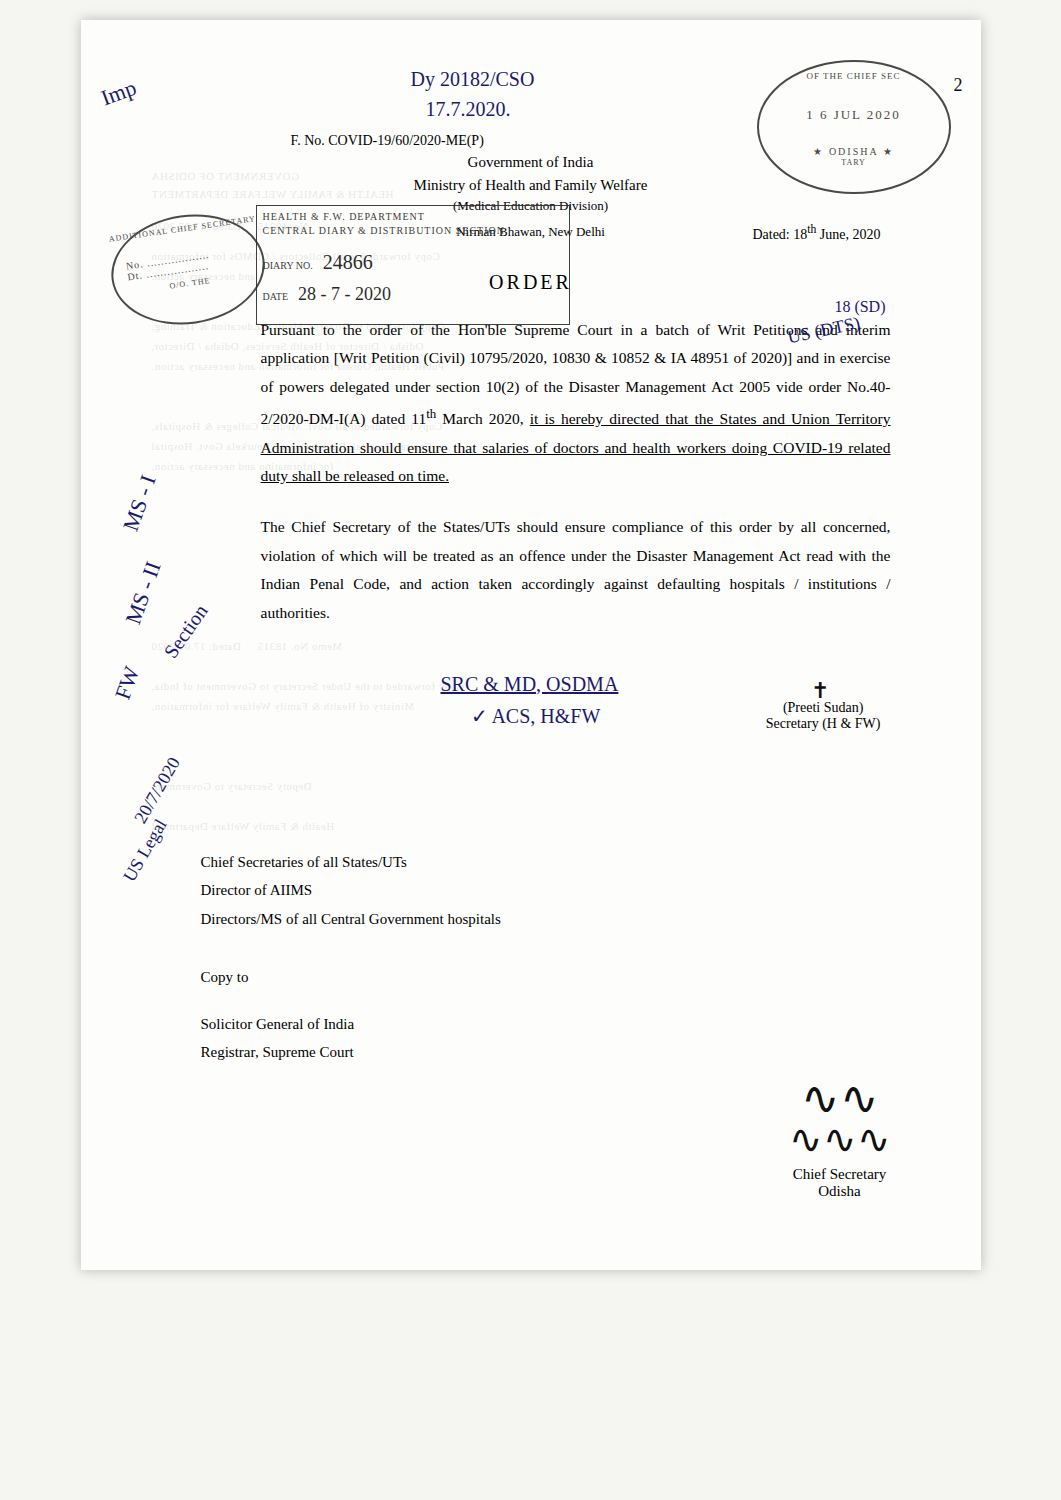GOVERNMENT OF ODISHA
HEALTH & FAMILY WELFARE DEPARTMENT
No. 18315 Dated: 17.07.2020
Copy forwarded to all Collectors / CDMOs for information
and necessary action.
Copy forwarded to Director, Medical Education & Training,
Odisha / Director of Health Services, Odisha / Director,
Public Health, Odisha for information and necessary action.
Copy forwarded to all Govt. Medical Colleges & Hospitals,
Capital Hospital, Bhubaneswar / Rourkela Govt. Hospital
for information and necessary action.
Memo No. 18315 Dated: 17.07.2020
Copy forwarded to the Under Secretary to Government of India,
Ministry of Health & Family Welfare for information.
Deputy Secretary to Government
Health & Family Welfare Department
Imp
Dy 20182/CSO
17.7.2020.
OF THE CHIEF SEC
1 6 JUL 2020
★ ODISHA ★
TARY
2
ADDITIONAL CHIEF SECRETARY
No. ..................
Dt. ..................
O/O. THE
HEALTH & F.W. DEPARTMENT
CENTRAL DIARY & DISTRIBUTION SECTION
DIARY NO. 24866
DATE 28 - 7 - 2020
F. No. COVID-19/60/2020-ME(P)
Government of India
Ministry of Health and Family Welfare
(Medical Education Division)
Nirman Bhawan, New Delhi
Dated: 18th June, 2020
US (DTS)
18 (SD)
ORDER
MS - I
MS - II
FW
Section
20/7/2020
US Legal
Pursuant to the order of the Hon'ble Supreme Court in a batch of Writ Petitions and interim application [Writ Petition (Civil) 10795/2020, 10830 & 10852 & IA 48951 of 2020)] and in exercise of powers delegated under section 10(2) of the Disaster Management Act 2005 vide order No.40-2/2020-DM-I(A) dated 11th March 2020, it is hereby directed that the States and Union Territory Administration should ensure that salaries of doctors and health workers doing COVID-19 related duty shall be released on time.
The Chief Secretary of the States/UTs should ensure compliance of this order by all concerned, violation of which will be treated as an offence under the Disaster Management Act read with the Indian Penal Code, and action taken accordingly against defaulting hospitals / institutions / authorities.
SRC & MD, OSDMA
✓ ACS, H&FW
✝   
(Preeti Sudan)
Secretary (H & FW)
Chief Secretaries of all States/UTs
Director of AIIMS
Directors/MS of all Central Government hospitals
Copy to
Solicitor General of India
Registrar, Supreme Court
∿∿ ∿∿∿
Chief Secretary
Odisha